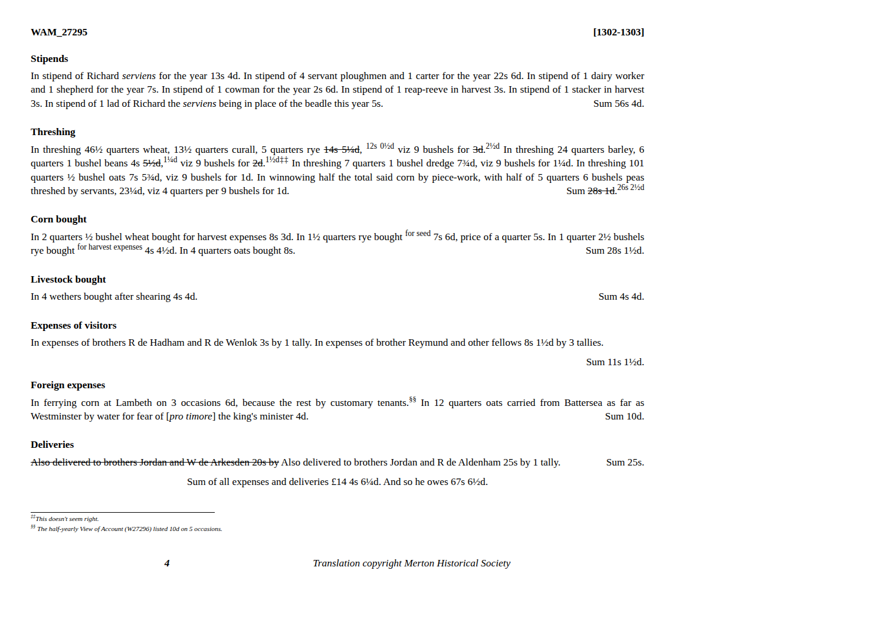WAM_27295 [1302-1303]
Stipends
In stipend of Richard serviens for the year 13s 4d. In stipend of 4 servant ploughmen and 1 carter for the year 22s 6d. In stipend of 1 dairy worker and 1 shepherd for the year 7s. In stipend of 1 cowman for the year 2s 6d. In stipend of 1 reap-reeve in harvest 3s. In stipend of 1 stacker in harvest 3s. In stipend of 1 lad of Richard the serviens being in place of the beadle this year 5s.Sum 56s 4d.
Threshing
In threshing 46½ quarters wheat, 13½ quarters curall, 5 quarters rye 14s 5¼d, 12s 0½d viz 9 bushels for 3d.2½d In threshing 24 quarters barley, 6 quarters 1 bushel beans 4s 5½d,1¼d viz 9 bushels for 2d.1½d‡‡ In threshing 7 quarters 1 bushel dredge 7¾d, viz 9 bushels for 1¼d. In threshing 101 quarters ½ bushel oats 7s 5¾d, viz 9 bushels for 1d. In winnowing half the total said corn by piece-work, with half of 5 quarters 6 bushels peas threshed by servants, 23¼d, viz 4 quarters per 9 bushels for 1d.Sum 28s 1d.26s 2½d
Corn bought
In 2 quarters ½ bushel wheat bought for harvest expenses 8s 3d. In 1½ quarters rye bought for seed 7s 6d, price of a quarter 5s. In 1 quarter 2½ bushels rye bought for harvest expenses 4s 4½d. In 4 quarters oats bought 8s.Sum 28s 1½d.
Livestock bought
In 4 wethers bought after shearing 4s 4d.Sum 4s 4d.
Expenses of visitors
In expenses of brothers R de Hadham and R de Wenlok 3s by 1 tally. In expenses of brother Reymund and other fellows 8s 1½d by 3 tallies.
Sum 11s 1½d.
Foreign expenses
In ferrying corn at Lambeth on 3 occasions 6d, because the rest by customary tenants.§§ In 12 quarters oats carried from Battersea as far as Westminster by water for fear of [pro timore] the king's minister 4d.Sum 10d.
Deliveries
Also delivered to brothers Jordan and W de Arkesden 20s by Also delivered to brothers Jordan and R de Aldenham 25s by 1 tally.Sum 25s.
Sum of all expenses and deliveries £14 4s 6¼d. And so he owes 67s 6½d.
‡‡This doesn't seem right.
§§ The half-yearly View of Account (W27296) listed 10d on 5 occasions.
4 Translation copyright Merton Historical Society